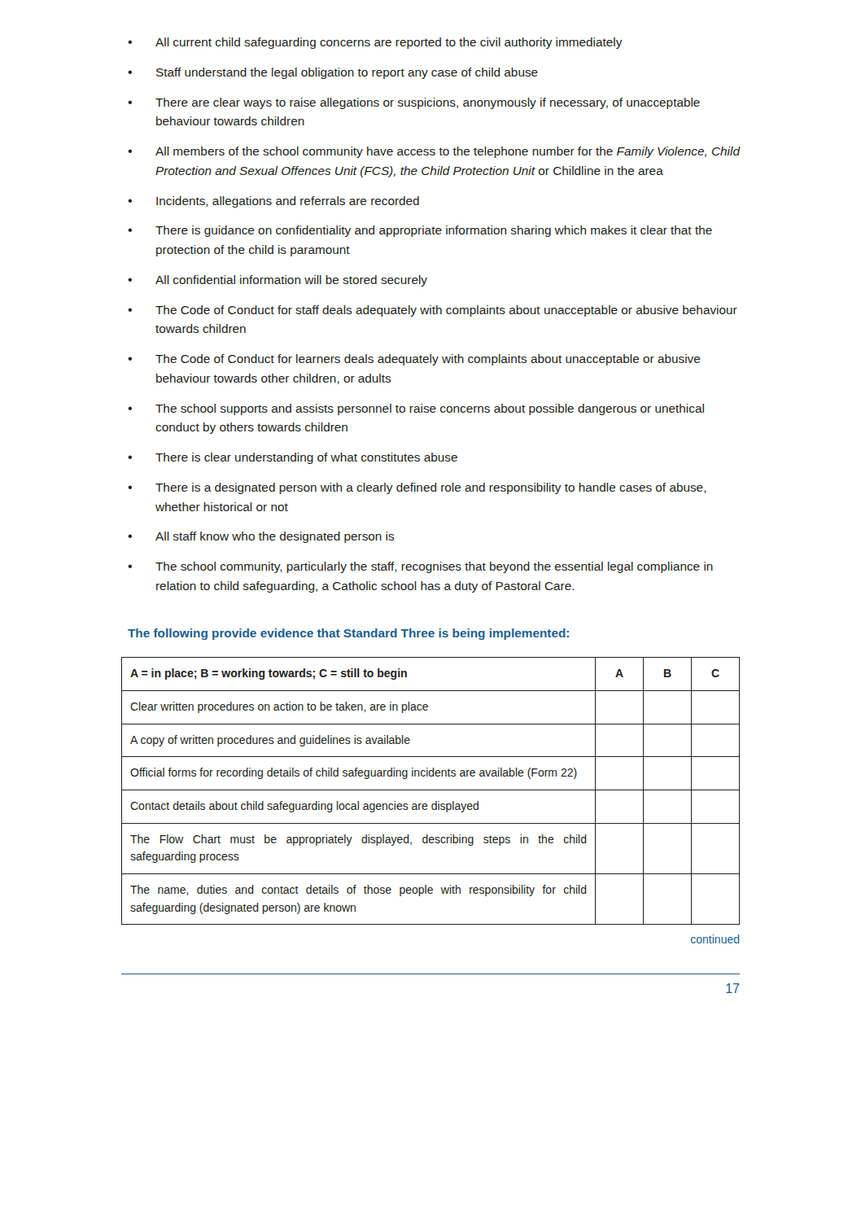All current child safeguarding concerns are reported to the civil authority immediately
Staff understand the legal obligation to report any case of child abuse
There are clear ways to raise allegations or suspicions, anonymously if necessary, of unacceptable behaviour towards children
All members of the school community have access to the telephone number for the Family Violence, Child Protection and Sexual Offences Unit (FCS), the Child Protection Unit or Childline in the area
Incidents, allegations and referrals are recorded
There is guidance on confidentiality and appropriate information sharing which makes it clear that the protection of the child is paramount
All confidential information will be stored securely
The Code of Conduct for staff deals adequately with complaints about unacceptable or abusive behaviour towards children
The Code of Conduct for learners deals adequately with complaints about unacceptable or abusive behaviour towards other children, or adults
The school supports and assists personnel to raise concerns about possible dangerous or unethical conduct by others towards children
There is clear understanding of what constitutes abuse
There is a designated person with a clearly defined role and responsibility to handle cases of abuse, whether historical or not
All staff know who the designated person is
The school community, particularly the staff, recognises that beyond the essential legal compliance in relation to child safeguarding, a Catholic school has a duty of Pastoral Care.
The following provide evidence that Standard Three is being implemented:
| A = in place; B = working towards; C = still to begin | A | B | C |
| --- | --- | --- | --- |
| Clear written procedures on action to be taken, are in place | | | |
| A copy of written procedures and guidelines is available | | | |
| Official forms for recording details of child safeguarding incidents are available (Form 22) | | | |
| Contact details about child safeguarding local agencies are displayed | | | |
| The Flow Chart must be appropriately displayed, describing steps in the child safeguarding process | | | |
| The name, duties and contact details of those people with responsibility for child safeguarding (designated person) are known | | | |
continued
17